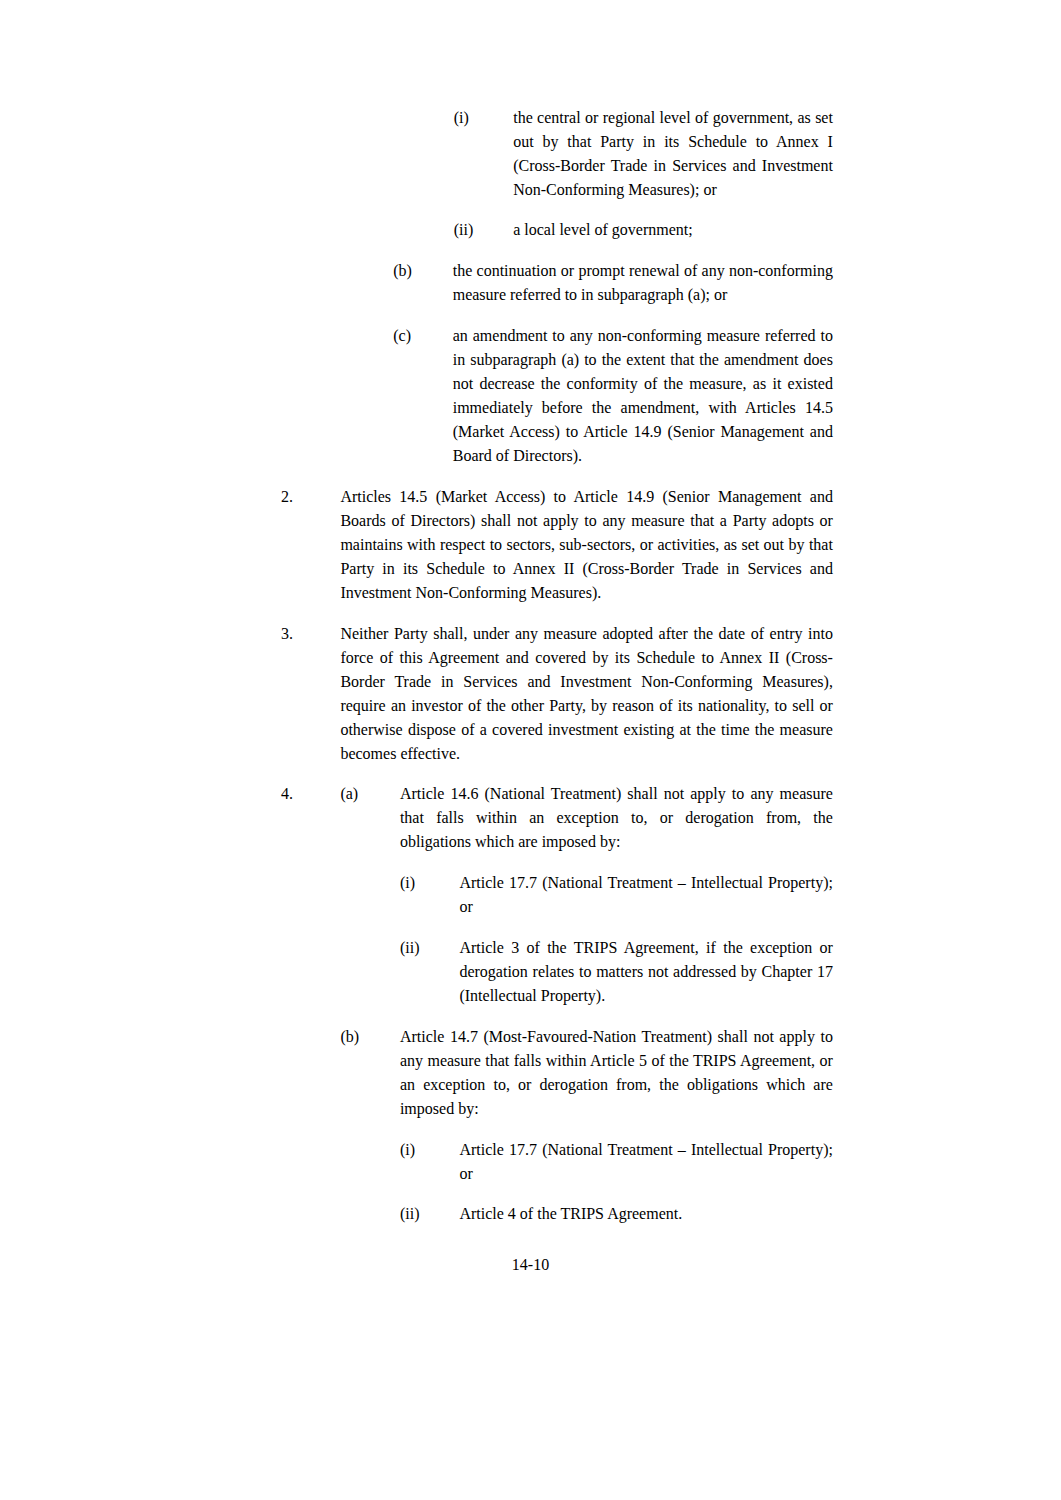(i) the central or regional level of government, as set out by that Party in its Schedule to Annex I (Cross-Border Trade in Services and Investment Non-Conforming Measures); or
(ii) a local level of government;
(b) the continuation or prompt renewal of any non-conforming measure referred to in subparagraph (a); or
(c) an amendment to any non-conforming measure referred to in subparagraph (a) to the extent that the amendment does not decrease the conformity of the measure, as it existed immediately before the amendment, with Articles 14.5 (Market Access) to Article 14.9 (Senior Management and Board of Directors).
2. Articles 14.5 (Market Access) to Article 14.9 (Senior Management and Boards of Directors) shall not apply to any measure that a Party adopts or maintains with respect to sectors, sub-sectors, or activities, as set out by that Party in its Schedule to Annex II (Cross-Border Trade in Services and Investment Non-Conforming Measures).
3. Neither Party shall, under any measure adopted after the date of entry into force of this Agreement and covered by its Schedule to Annex II (Cross-Border Trade in Services and Investment Non-Conforming Measures), require an investor of the other Party, by reason of its nationality, to sell or otherwise dispose of a covered investment existing at the time the measure becomes effective.
4.
(a) Article 14.6 (National Treatment) shall not apply to any measure that falls within an exception to, or derogation from, the obligations which are imposed by:
(i) Article 17.7 (National Treatment – Intellectual Property); or
(ii) Article 3 of the TRIPS Agreement, if the exception or derogation relates to matters not addressed by Chapter 17 (Intellectual Property).
(b) Article 14.7 (Most-Favoured-Nation Treatment) shall not apply to any measure that falls within Article 5 of the TRIPS Agreement, or an exception to, or derogation from, the obligations which are imposed by:
(i) Article 17.7 (National Treatment – Intellectual Property); or
(ii) Article 4 of the TRIPS Agreement.
14-10